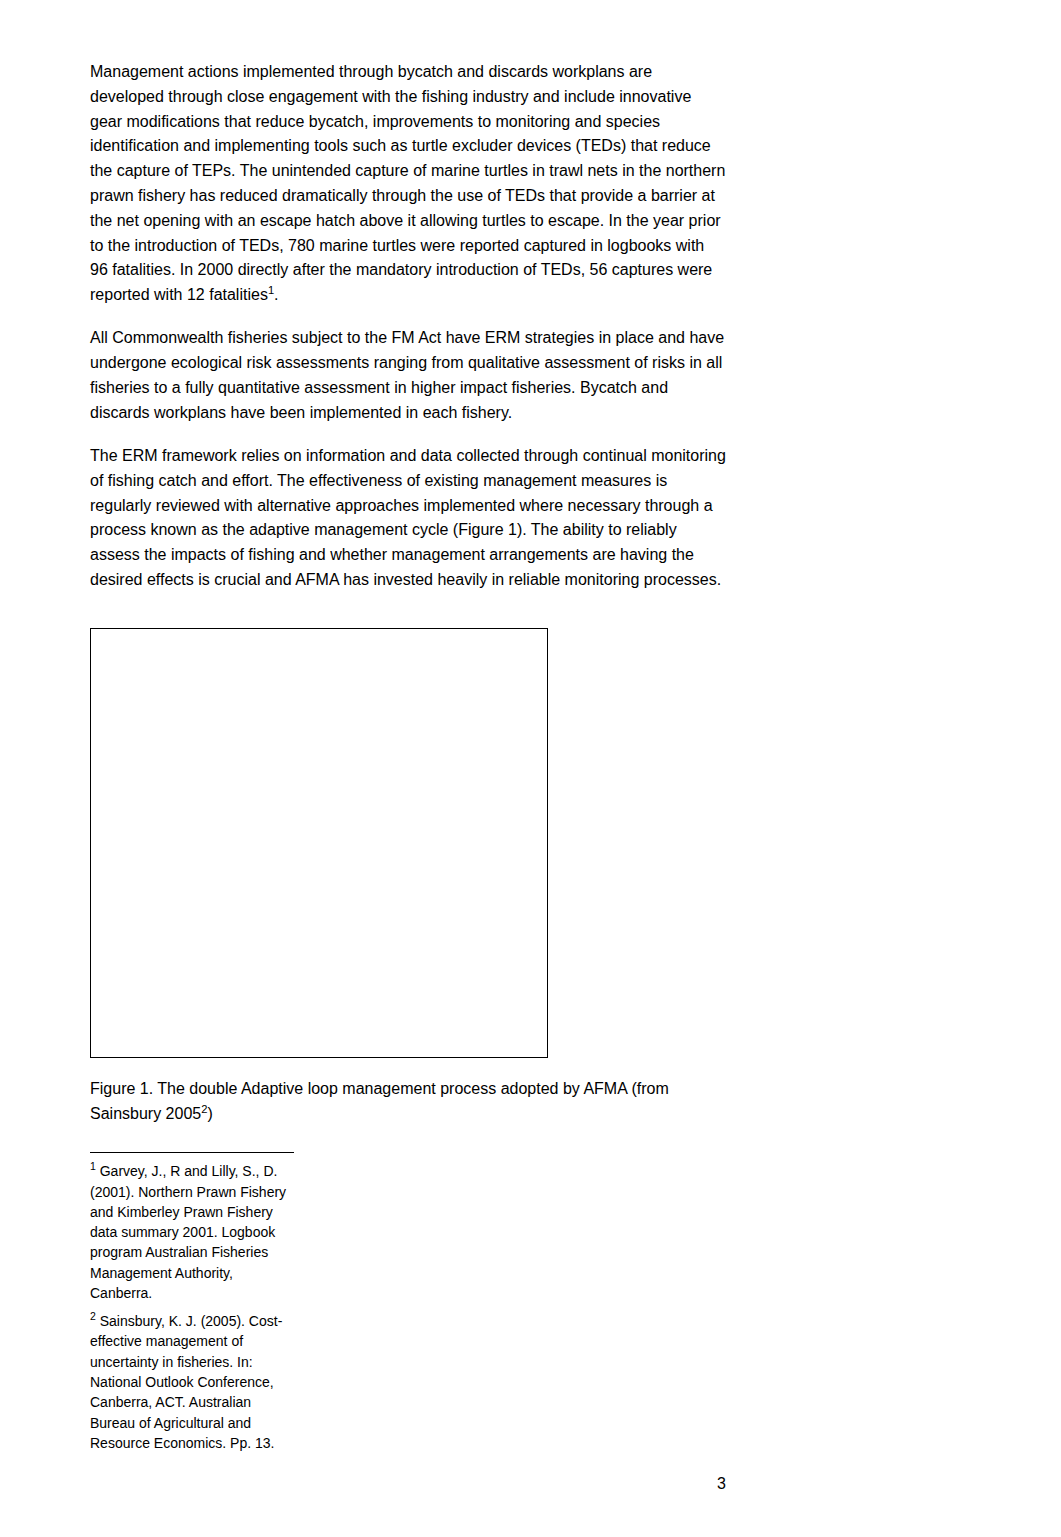Management actions implemented through bycatch and discards workplans are developed through close engagement with the fishing industry and include innovative gear modifications that reduce bycatch, improvements to monitoring and species identification and implementing tools such as turtle excluder devices (TEDs) that reduce the capture of TEPs. The unintended capture of marine turtles in trawl nets in the northern prawn fishery has reduced dramatically through the use of TEDs that provide a barrier at the net opening with an escape hatch above it allowing turtles to escape. In the year prior to the introduction of TEDs, 780 marine turtles were reported captured in logbooks with 96 fatalities. In 2000 directly after the mandatory introduction of TEDs, 56 captures were reported with 12 fatalities1.
All Commonwealth fisheries subject to the FM Act have ERM strategies in place and have undergone ecological risk assessments ranging from qualitative assessment of risks in all fisheries to a fully quantitative assessment in higher impact fisheries. Bycatch and discards workplans have been implemented in each fishery.
The ERM framework relies on information and data collected through continual monitoring of fishing catch and effort. The effectiveness of existing management measures is regularly reviewed with alternative approaches implemented where necessary through a process known as the adaptive management cycle (Figure 1). The ability to reliably assess the impacts of fishing and whether management arrangements are having the desired effects is crucial and AFMA has invested heavily in reliable monitoring processes.
Figure 1. The double Adaptive loop management process adopted by AFMA (from Sainsbury 20052)
1 Garvey, J., R and Lilly, S., D. (2001). Northern Prawn Fishery and Kimberley Prawn Fishery data summary 2001. Logbook program Australian Fisheries Management Authority, Canberra.
2 Sainsbury, K. J. (2005). Cost-effective management of uncertainty in fisheries. In: National Outlook Conference, Canberra, ACT. Australian Bureau of Agricultural and Resource Economics. Pp. 13.
3